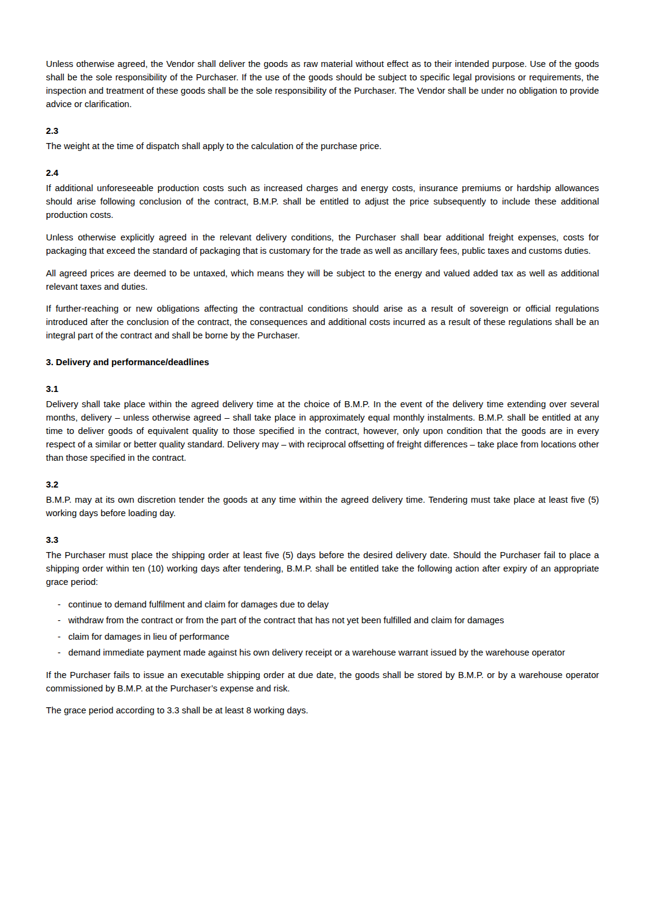Unless otherwise agreed, the Vendor shall deliver the goods as raw material without effect as to their intended purpose. Use of the goods shall be the sole responsibility of the Purchaser. If the use of the goods should be subject to specific legal provisions or requirements, the inspection and treatment of these goods shall be the sole responsibility of the Purchaser. The Vendor shall be under no obligation to provide advice or clarification.
2.3
The weight at the time of dispatch shall apply to the calculation of the purchase price.
2.4
If additional unforeseeable production costs such as increased charges and energy costs, insurance premiums or hardship allowances should arise following conclusion of the contract, B.M.P. shall be entitled to adjust the price subsequently to include these additional production costs.
Unless otherwise explicitly agreed in the relevant delivery conditions, the Purchaser shall bear additional freight expenses, costs for packaging that exceed the standard of packaging that is customary for the trade as well as ancillary fees, public taxes and customs duties.
All agreed prices are deemed to be untaxed, which means they will be subject to the energy and valued added tax as well as additional relevant taxes and duties.
If further-reaching or new obligations affecting the contractual conditions should arise as a result of sovereign or official regulations introduced after the conclusion of the contract, the consequences and additional costs incurred as a result of these regulations shall be an integral part of the contract and shall be borne by the Purchaser.
3. Delivery and performance/deadlines
3.1
Delivery shall take place within the agreed delivery time at the choice of B.M.P. In the event of the delivery time extending over several months, delivery – unless otherwise agreed – shall take place in approximately equal monthly instalments. B.M.P. shall be entitled at any time to deliver goods of equivalent quality to those specified in the contract, however, only upon condition that the goods are in every respect of a similar or better quality standard. Delivery may – with reciprocal offsetting of freight differences – take place from locations other than those specified in the contract.
3.2
B.M.P. may at its own discretion tender the goods at any time within the agreed delivery time. Tendering must take place at least five (5) working days before loading day.
3.3
The Purchaser must place the shipping order at least five (5) days before the desired delivery date. Should the Purchaser fail to place a shipping order within ten (10) working days after tendering, B.M.P. shall be entitled take the following action after expiry of an appropriate grace period:
continue to demand fulfilment and claim for damages due to delay
withdraw from the contract or from the part of the contract that has not yet been fulfilled and claim for damages
claim for damages in lieu of performance
demand immediate payment made against his own delivery receipt or a warehouse warrant issued by the warehouse operator
If the Purchaser fails to issue an executable shipping order at due date, the goods shall be stored by B.M.P. or by a warehouse operator commissioned by B.M.P. at the Purchaser’s expense and risk.
The grace period according to 3.3 shall be at least 8 working days.